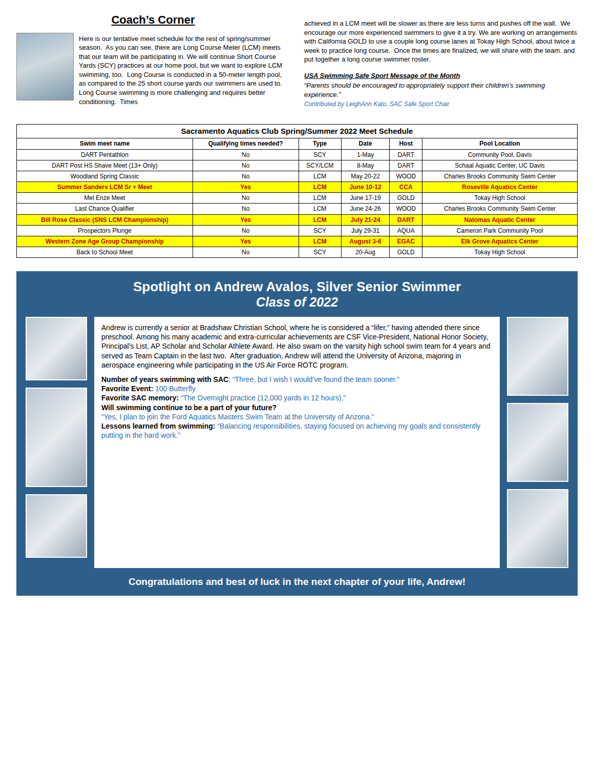Coach’s Corner
Here is our tentative meet schedule for the rest of spring/summer season. As you can see, there are Long Course Meter (LCM) meets that our team will be participating in. We will continue Short Course Yards (SCY) practices at our home pool, but we want to explore LCM swimming, too. Long Course is conducted in a 50-meter length pool, as compared to the 25 short course yards our swimmers are used to. Long Course swimming is more challenging and requires better conditioning. Times
achieved in a LCM meet will be slower as there are less turns and pushes off the wall. We encourage our more experienced swimmers to give it a try. We are working on arrangements with California GOLD to use a couple long course lanes at Tokay High School, about twice a week to practice long course. Once the times are finalized, we will share with the team. and put together a long course swimmer roster.
USA Swimming Safe Sport Message of the Month
“Parents should be encouraged to appropriately support their children’s swimming experience.”
Contributed by LeighAnn Kato, SAC Safe Sport Chair
Sacramento Aquatics Club Spring/Summer 2022 Meet Schedule
| Swim meet name | Qualifying times needed? | Type | Date | Host | Pool Location |
| --- | --- | --- | --- | --- | --- |
| DART Pentathlon | No | SCY | 1-May | DART | Community Pool, Davis |
| DART Post HS Shave Meet (13+ Only) | No | SCY/LCM | 8-May | DART | Schaal Aquatic Center, UC Davis |
| Woodland Spring Classic | No | LCM | May 20-22 | WOOD | Charles Brooks Community Swim Center |
| Summer Sanders LCM Sr + Meet | Yes | LCM | June 10-12 | CCA | Roseville Aquatics Center |
| Mel Enze Meet | No | LCM | June 17-19 | GOLD | Tokay High School |
| Last Chance Qualifier | No | LCM | June 24-26 | WOOD | Charles Brooks Community Swim Center |
| Bill Rose Classic (SNS LCM Championship) | Yes | LCM | July 21-24 | DART | Natomas Aquatic Center |
| Prospectors Plunge | No | SCY | July 29-31 | AQUA | Cameron Park Community Pool |
| Western Zone Age Group Championship | Yes | LCM | August 3-6 | EGAC | Elk Grove Aquatics Center |
| Back to School Meet | No | SCY | 20-Aug | GOLD | Tokay High School |
Spotlight on Andrew Avalos, Silver Senior Swimmer Class of 2022
Andrew is currently a senior at Bradshaw Christian School, where he is considered a “lifer,” having attended there since preschool. Among his many academic and extra-curricular achievements are CSF Vice-President, National Honor Society, Principal’s List, AP Scholar and Scholar Athlete Award. He also swam on the varsity high school swim team for 4 years and served as Team Captain in the last two. After graduation, Andrew will attend the University of Arizona, majoring in aerospace engineering while participating in the US Air Force ROTC program.
Number of years swimming with SAC: “Three, but I wish I would’ve found the team sooner.”
Favorite Event: 100 Butterfly
Favorite SAC memory: “The Overnight practice (12,000 yards in 12 hours),”
Will swimming continue to be a part of your future?
“Yes, I plan to join the Ford Aquatics Masters Swim Team at the University of Arizona.”
Lessons learned from swimming: “Balancing responsibilities, staying focused on achieving my goals and consistently putting in the hard work.”
Congratulations and best of luck in the next chapter of your life, Andrew!